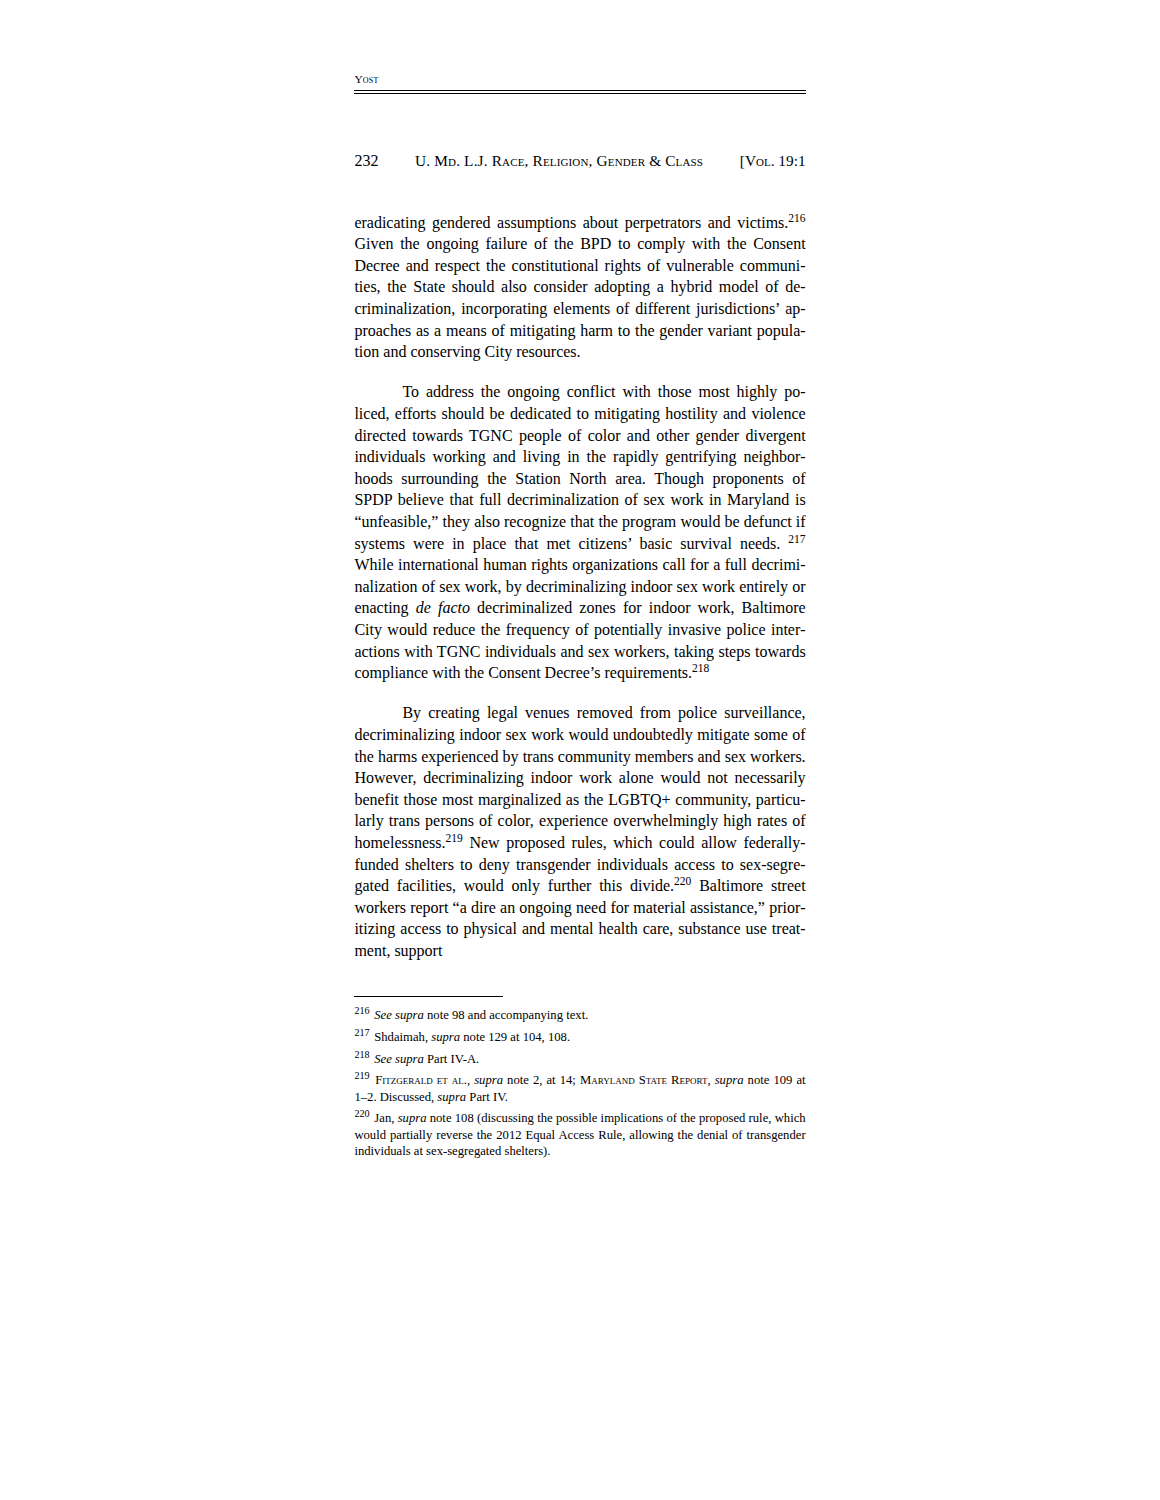Yost
232 U. Md. L.J. Race, Religion, Gender & Class [Vol. 19:1
eradicating gendered assumptions about perpetrators and victims.216 Given the ongoing failure of the BPD to comply with the Consent Decree and respect the constitutional rights of vulnerable communities, the State should also consider adopting a hybrid model of decriminalization, incorporating elements of different jurisdictions’ approaches as a means of mitigating harm to the gender variant population and conserving City resources.
To address the ongoing conflict with those most highly policed, efforts should be dedicated to mitigating hostility and violence directed towards TGNC people of color and other gender divergent individuals working and living in the rapidly gentrifying neighborhoods surrounding the Station North area. Though proponents of SPDP believe that full decriminalization of sex work in Maryland is “unfeasible,” they also recognize that the program would be defunct if systems were in place that met citizens’ basic survival needs. 217 While international human rights organizations call for a full decriminalization of sex work, by decriminalizing indoor sex work entirely or enacting de facto decriminalized zones for indoor work, Baltimore City would reduce the frequency of potentially invasive police interactions with TGNC individuals and sex workers, taking steps towards compliance with the Consent Decree’s requirements.218
By creating legal venues removed from police surveillance, decriminalizing indoor sex work would undoubtedly mitigate some of the harms experienced by trans community members and sex workers. However, decriminalizing indoor work alone would not necessarily benefit those most marginalized as the LGBTQ+ community, particularly trans persons of color, experience overwhelmingly high rates of homelessness.219 New proposed rules, which could allow federally-funded shelters to deny transgender individuals access to sex-segregated facilities, would only further this divide.220 Baltimore street workers report “a dire an ongoing need for material assistance,” prioritizing access to physical and mental health care, substance use treatment, support
216 See supra note 98 and accompanying text.
217 Shdaimah, supra note 129 at 104, 108.
218 See supra Part IV-A.
219 Fitzgerald et al., supra note 2, at 14; Maryland State Report, supra note 109 at 1–2. Discussed, supra Part IV.
220 Jan, supra note 108 (discussing the possible implications of the proposed rule, which would partially reverse the 2012 Equal Access Rule, allowing the denial of transgender individuals at sex-segregated shelters).